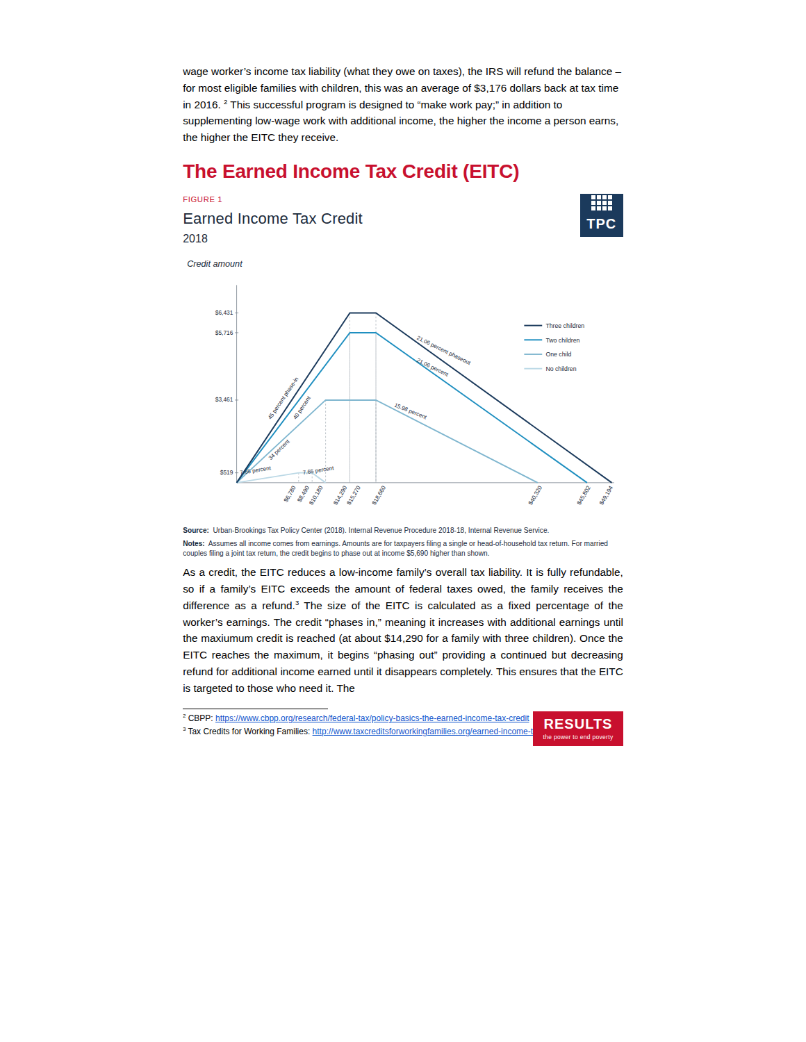wage worker’s income tax liability (what they owe on taxes), the IRS will refund the balance – for most eligible families with children, this was an average of $3,176 dollars back at tax time in 2016. 2 This successful program is designed to “make work pay;” in addition to supplementing low-wage work with additional income, the higher the income a person earns, the higher the EITC they receive.
The Earned Income Tax Credit (EITC)
FIGURE 1
Earned Income Tax Credit
2018
TPC
Credit amount
$6,431 $5,716 $3,461 $519 45 percent phase-in 40 percent 34 percent 7.65 percent 7.65 percent 21.06 percent phaseout 21.06 percent 15.98 percent $6,780 $8,490 $10,180 $14,290 $15,270 $18,660 $40,320 $45,802 $49,194 Three children Two children One child No children
Source: Urban-Brookings Tax Policy Center (2018). Internal Revenue Procedure 2018-18, Internal Revenue Service.
Notes: Assumes all income comes from earnings. Amounts are for taxpayers filing a single or head-of-household tax return. For married couples filing a joint tax return, the credit begins to phase out at income $5,690 higher than shown.
As a credit, the EITC reduces a low-income family’s overall tax liability. It is fully refundable, so if a family’s EITC exceeds the amount of federal taxes owed, the family receives the difference as a refund.3 The size of the EITC is calculated as a fixed percentage of the worker’s earnings. The credit “phases in,” meaning it increases with additional earnings until the maxiumum credit is reached (at about $14,290 for a family with three children). Once the EITC reaches the maximum, it begins “phasing out” providing a continued but decreasing refund for additional income earned until it disappears completely. This ensures that the EITC is targeted to those who need it. The
2 CBPP: https://www.cbpp.org/research/federal-tax/policy-basics-the-earned-income-tax-credit
3 Tax Credits for Working Families: http://www.taxcreditsforworkingfamilies.org/earned-income-tax-credit/
RESULTS
the power to end poverty